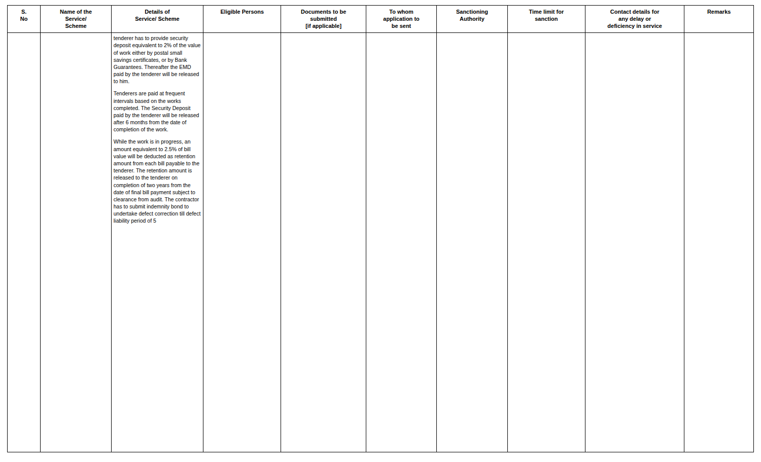| S. No | Name of the Service/ Scheme | Details of Service/ Scheme | Eligible Persons | Documents to be submitted [if applicable] | To whom application to be sent | Sanctioning Authority | Time limit for sanction | Contact details for any delay or deficiency in service | Remarks |
| --- | --- | --- | --- | --- | --- | --- | --- | --- | --- |
| | | tenderer has to provide security deposit equivalent to 2% of the value of work either by postal small savings certificates, or by Bank Guarantees. Thereafter the EMD paid by the tenderer will be released to him. Tenderers are paid at frequent intervals based on the works completed. The Security Deposit paid by the tenderer will be released after 6 months from the date of completion of the work. While the work is in progress, an amount equivalent to 2.5% of bill value will be deducted as retention amount from each bill payable to the tenderer. The retention amount is released to the tenderer on completion of two years from the date of final bill payment subject to clearance from audit. The contractor has to submit indemnity bond to undertake defect correction till defect liability period of 5 | | | | | | | |